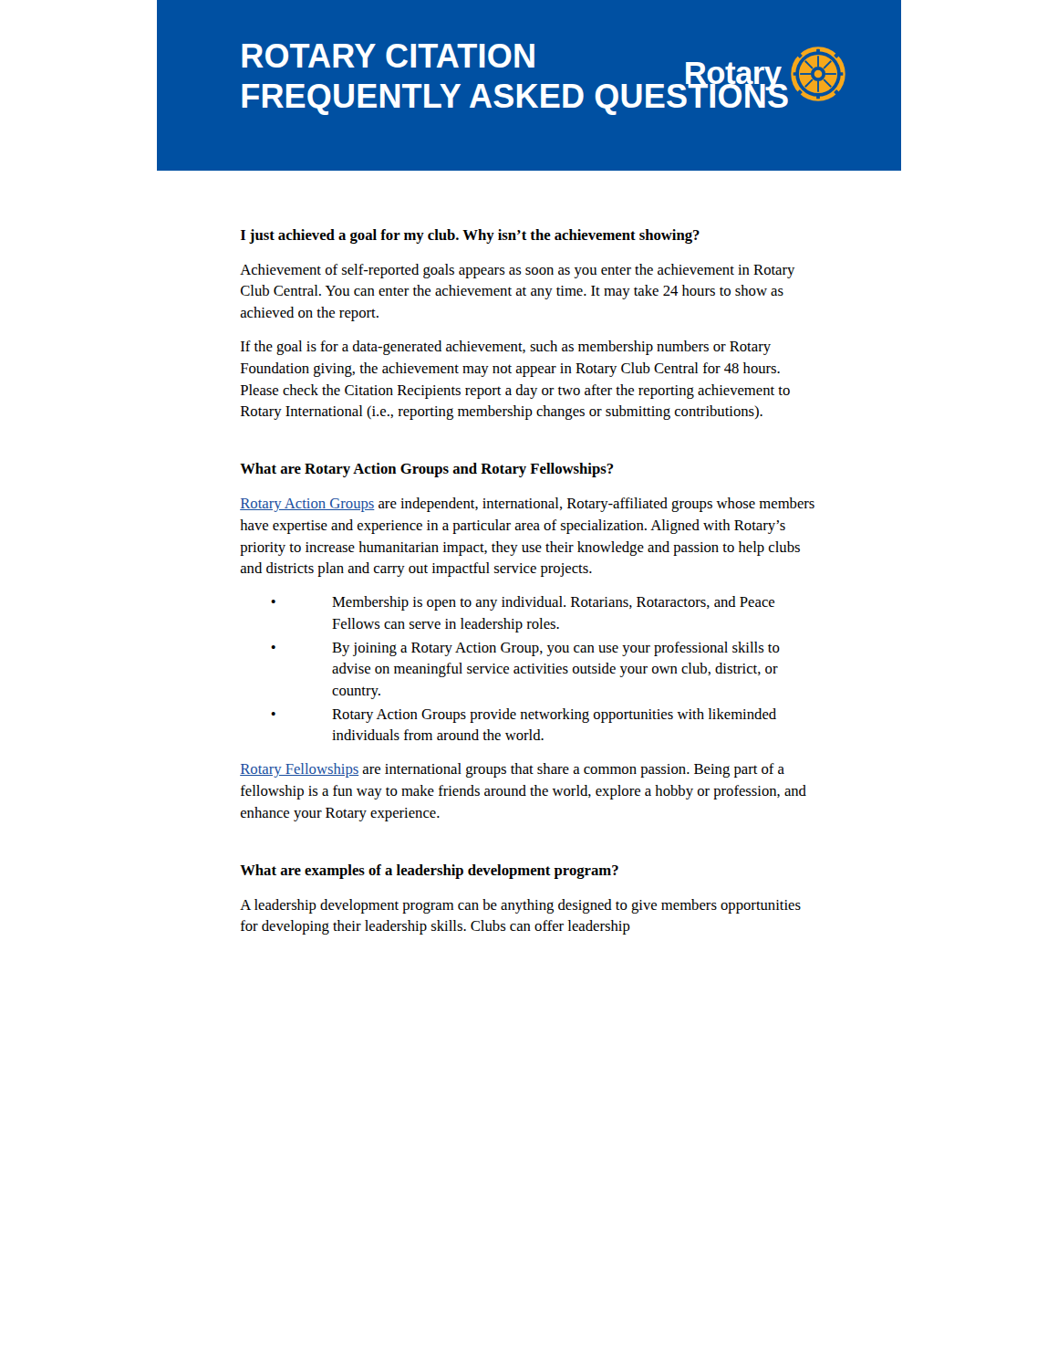ROTARY CITATION
FREQUENTLY ASKED QUESTIONS
Rotary
I just achieved a goal for my club. Why isn’t the achievement showing?
Achievement of self-reported goals appears as soon as you enter the achievement in Rotary Club Central. You can enter the achievement at any time. It may take 24 hours to show as achieved on the report.
If the goal is for a data-generated achievement, such as membership numbers or Rotary Foundation giving, the achievement may not appear in Rotary Club Central for 48 hours. Please check the Citation Recipients report a day or two after the reporting achievement to Rotary International (i.e., reporting membership changes or submitting contributions).
What are Rotary Action Groups and Rotary Fellowships?
Rotary Action Groups are independent, international, Rotary-affiliated groups whose members have expertise and experience in a particular area of specialization. Aligned with Rotary’s priority to increase humanitarian impact, they use their knowledge and passion to help clubs and districts plan and carry out impactful service projects.
Membership is open to any individual. Rotarians, Rotaractors, and Peace Fellows can serve in leadership roles.
By joining a Rotary Action Group, you can use your professional skills to advise on meaningful service activities outside your own club, district, or country.
Rotary Action Groups provide networking opportunities with likeminded individuals from around the world.
Rotary Fellowships are international groups that share a common passion. Being part of a fellowship is a fun way to make friends around the world, explore a hobby or profession, and enhance your Rotary experience.
What are examples of a leadership development program?
A leadership development program can be anything designed to give members opportunities for developing their leadership skills. Clubs can offer leadership